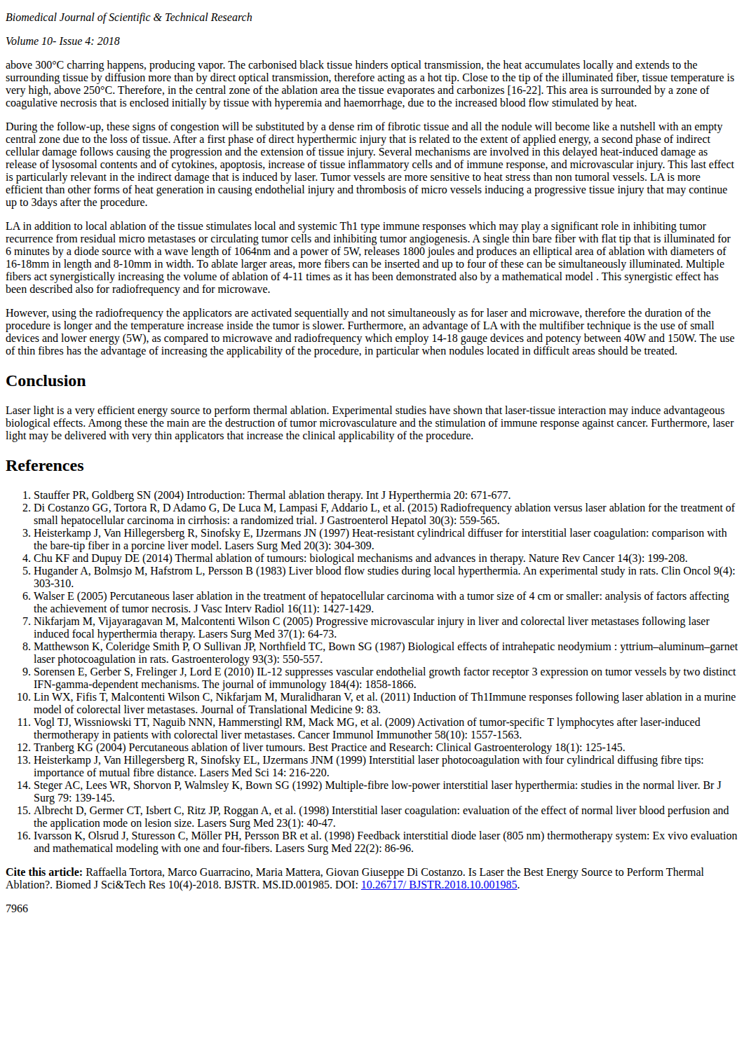Biomedical Journal of Scientific & Technical Research
Volume 10- Issue 4: 2018
above 300°C charring happens, producing vapor. The carbonised black tissue hinders optical transmission, the heat accumulates locally and extends to the surrounding tissue by diffusion more than by direct optical transmission, therefore acting as a hot tip. Close to the tip of the illuminated fiber, tissue temperature is very high, above 250°C. Therefore, in the central zone of the ablation area the tissue evaporates and carbonizes [16-22]. This area is surrounded by a zone of coagulative necrosis that is enclosed initially by tissue with hyperemia and haemorrhage, due to the increased blood flow stimulated by heat.
During the follow-up, these signs of congestion will be substituted by a dense rim of fibrotic tissue and all the nodule will become like a nutshell with an empty central zone due to the loss of tissue. After a first phase of direct hyperthermic injury that is related to the extent of applied energy, a second phase of indirect cellular damage follows causing the progression and the extension of tissue injury. Several mechanisms are involved in this delayed heat-induced damage as release of lysosomal contents and of cytokines, apoptosis, increase of tissue inflammatory cells and of immune response, and microvascular injury. This last effect is particularly relevant in the indirect damage that is induced by laser. Tumor vessels are more sensitive to heat stress than non tumoral vessels. LA is more efficient than other forms of heat generation in causing endothelial injury and thrombosis of micro vessels inducing a progressive tissue injury that may continue up to 3days after the procedure.
LA in addition to local ablation of the tissue stimulates local and systemic Th1 type immune responses which may play a significant role in inhibiting tumor recurrence from residual micro metastases or circulating tumor cells and inhibiting tumor angiogenesis. A single thin bare fiber with flat tip that is illuminated for 6 minutes by a diode source with a wave length of 1064nm and a power of 5W, releases 1800 joules and produces an elliptical area of ablation with diameters of 16-18mm in length and 8-10mm in width. To ablate larger areas, more fibers can be inserted and up to four of these can be simultaneously illuminated. Multiple fibers act synergistically increasing the volume of ablation of 4-11 times as it has been demonstrated also by a mathematical model . This synergistic effect has been described also for radiofrequency and for microwave.
However, using the radiofrequency the applicators are activated sequentially and not simultaneously as for laser and microwave, therefore the duration of the procedure is longer and the temperature increase inside the tumor is slower. Furthermore, an advantage of LA with the multifiber technique is the use of small devices and lower energy (5W), as compared to microwave and radiofrequency which employ 14-18 gauge devices and potency between 40W and 150W. The use of thin fibres has the advantage of increasing the applicability of the procedure, in particular when nodules located in difficult areas should be treated.
Conclusion
Laser light is a very efficient energy source to perform thermal ablation. Experimental studies have shown that laser-tissue interaction may induce advantageous biological effects. Among these the main are the destruction of tumor microvasculature and the stimulation of immune response against cancer. Furthermore, laser light may be delivered with very thin applicators that increase the clinical applicability of the procedure.
References
Stauffer PR, Goldberg SN (2004) Introduction: Thermal ablation therapy. Int J Hyperthermia 20: 671-677.
Di Costanzo GG, Tortora R, D Adamo G, De Luca M, Lampasi F, Addario L, et al. (2015) Radiofrequency ablation versus laser ablation for the treatment of small hepatocellular carcinoma in cirrhosis: a randomized trial. J Gastroenterol Hepatol 30(3): 559-565.
Heisterkamp J, Van Hillegersberg R, Sinofsky E, IJzermans JN (1997) Heat-resistant cylindrical diffuser for interstitial laser coagulation: comparison with the bare-tip fiber in a porcine liver model. Lasers Surg Med 20(3): 304-309.
Chu KF and Dupuy DE (2014) Thermal ablation of tumours: biological mechanisms and advances in therapy. Nature Rev Cancer 14(3): 199-208.
Hugander A, Bolmsjo M, Hafstrom L, Persson B (1983) Liver blood flow studies during local hyperthermia. An experimental study in rats. Clin Oncol 9(4): 303-310.
Walser E (2005) Percutaneous laser ablation in the treatment of hepatocellular carcinoma with a tumor size of 4 cm or smaller: analysis of factors affecting the achievement of tumor necrosis. J Vasc Interv Radiol 16(11): 1427-1429.
Nikfarjam M, Vijayaragavan M, Malcontenti Wilson C (2005) Progressive microvascular injury in liver and colorectal liver metastases following laser induced focal hyperthermia therapy. Lasers Surg Med 37(1): 64-73.
Matthewson K, Coleridge Smith P, O Sullivan JP, Northfield TC, Bown SG (1987) Biological effects of intrahepatic neodymium : yttrium–aluminum–garnet laser photocoagulation in rats. Gastroenterology 93(3): 550-557.
Sorensen E, Gerber S, Frelinger J, Lord E (2010) IL-12 suppresses vascular endothelial growth factor receptor 3 expression on tumor vessels by two distinct IFN-gamma-dependent mechanisms. The journal of immunology 184(4): 1858-1866.
Lin WX, Fifis T, Malcontenti Wilson C, Nikfarjam M, Muralidharan V, et al. (2011) Induction of Th1Immune responses following laser ablation in a murine model of colorectal liver metastases. Journal of Translational Medicine 9: 83.
Vogl TJ, Wissniowski TT, Naguib NNN, Hammerstingl RM, Mack MG, et al. (2009) Activation of tumor-specific T lymphocytes after laser-induced thermotherapy in patients with colorectal liver metastases. Cancer Immunol Immunother 58(10): 1557-1563.
Tranberg KG (2004) Percutaneous ablation of liver tumours. Best Practice and Research: Clinical Gastroenterology 18(1): 125-145.
Heisterkamp J, Van Hillegersberg R, Sinofsky EL, IJzermans JNM (1999) Interstitial laser photocoagulation with four cylindrical diffusing fibre tips: importance of mutual fibre distance. Lasers Med Sci 14: 216-220.
Steger AC, Lees WR, Shorvon P, Walmsley K, Bown SG (1992) Multiple-fibre low-power interstitial laser hyperthermia: studies in the normal liver. Br J Surg 79: 139-145.
Albrecht D, Germer CT, Isbert C, Ritz JP, Roggan A, et al. (1998) Interstitial laser coagulation: evaluation of the effect of normal liver blood perfusion and the application mode on lesion size. Lasers Surg Med 23(1): 40-47.
Ivarsson K, Olsrud J, Sturesson C, Möller PH, Persson BR et al. (1998) Feedback interstitial diode laser (805 nm) thermotherapy system: Ex vivo evaluation and mathematical modeling with one and four-fibers. Lasers Surg Med 22(2): 86-96.
Cite this article: Raffaella Tortora, Marco Guarracino, Maria Mattera, Giovan Giuseppe Di Costanzo. Is Laser the Best Energy Source to Perform Thermal Ablation?. Biomed J Sci&Tech Res 10(4)-2018. BJSTR. MS.ID.001985. DOI: 10.26717/ BJSTR.2018.10.001985.
7966